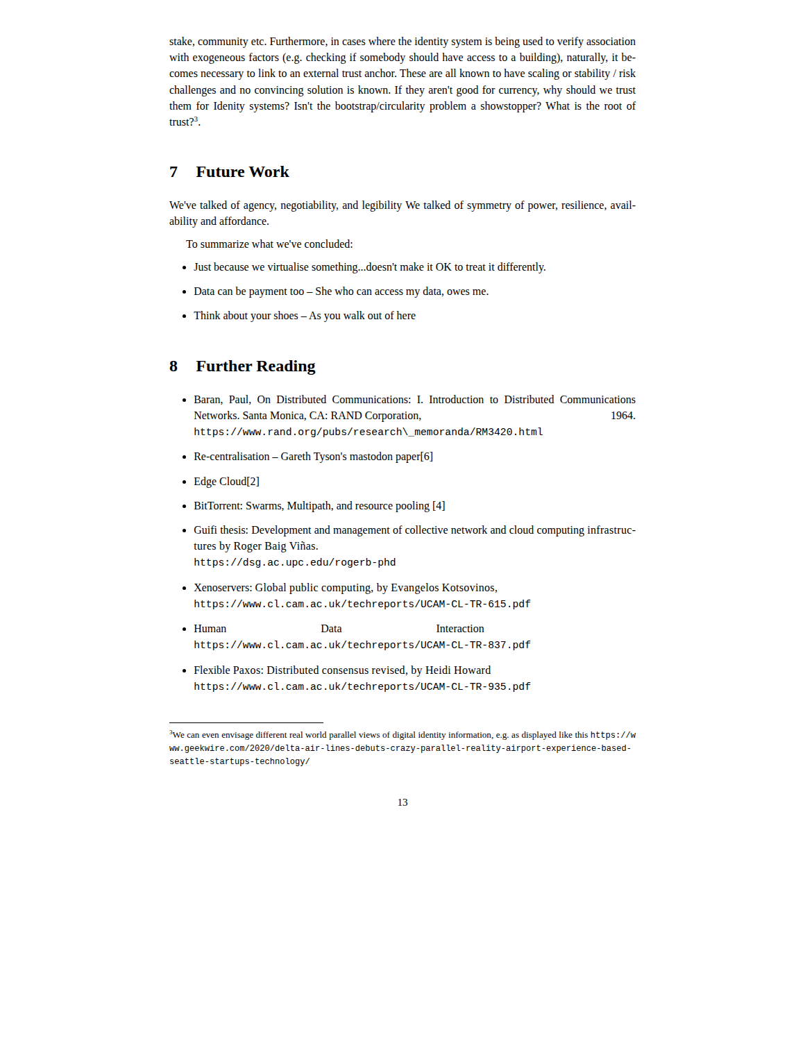stake, community etc. Furthermore, in cases where the identity system is being used to verify association with exogeneous factors (e.g. checking if somebody should have access to a building), naturally, it becomes necessary to link to an external trust anchor. These are all known to have scaling or stability / risk challenges and no convincing solution is known. If they aren't good for currency, why should we trust them for Idenity systems? Isn't the bootstrap/circularity problem a showstopper? What is the root of trust?3.
7 Future Work
We've talked of agency, negotiability, and legibility We talked of symmetry of power, resilience, availability and affordance.
To summarize what we've concluded:
Just because we virtualise something...doesn't make it OK to treat it differently.
Data can be payment too – She who can access my data, owes me.
Think about your shoes – As you walk out of here
8 Further Reading
Baran, Paul, On Distributed Communications: I. Introduction to Distributed Communications Networks. Santa Monica, CA: RAND Corporation, 1964.
https://www.rand.org/pubs/research\_memoranda/RM3420.html
Re-centralisation – Gareth Tyson's mastodon paper[6]
Edge Cloud[2]
BitTorrent: Swarms, Multipath, and resource pooling [4]
Guifi thesis: Development and management of collective network and cloud computing infrastructures by Roger Baig Viñas.
https://dsg.ac.upc.edu/rogerb-phd
Xenoservers: Global public computing, by Evangelos Kotsovinos,
https://www.cl.cam.ac.uk/techreports/UCAM-CL-TR-615.pdf
Human Data Interaction
https://www.cl.cam.ac.uk/techreports/UCAM-CL-TR-837.pdf
Flexible Paxos: Distributed consensus revised, by Heidi Howard
https://www.cl.cam.ac.uk/techreports/UCAM-CL-TR-935.pdf
3We can even envisage different real world parallel views of digital identity information, e.g. as displayed like this https://www.geekwire.com/2020/delta-air-lines-debuts-crazy-parallel-reality-airport-experience-based-seattle-startups-technology/
13